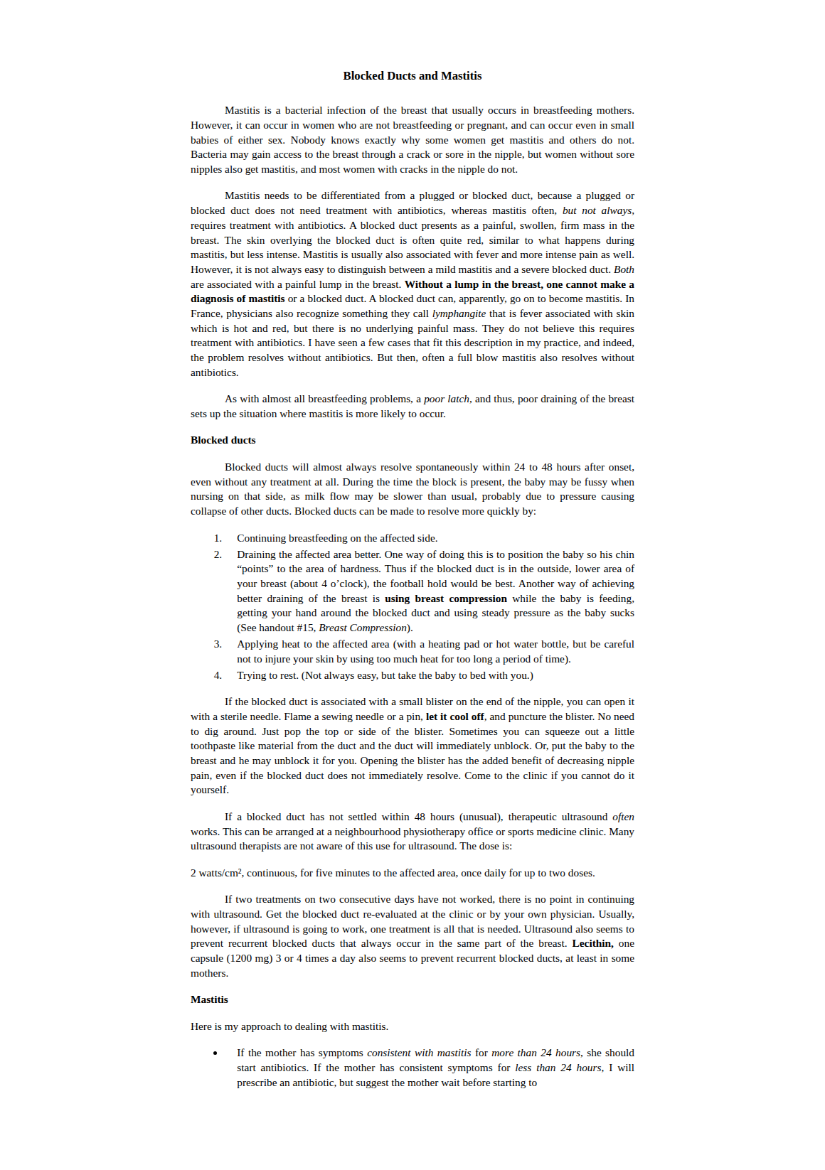Blocked Ducts and Mastitis
Mastitis is a bacterial infection of the breast that usually occurs in breastfeeding mothers. However, it can occur in women who are not breastfeeding or pregnant, and can occur even in small babies of either sex. Nobody knows exactly why some women get mastitis and others do not. Bacteria may gain access to the breast through a crack or sore in the nipple, but women without sore nipples also get mastitis, and most women with cracks in the nipple do not.
Mastitis needs to be differentiated from a plugged or blocked duct, because a plugged or blocked duct does not need treatment with antibiotics, whereas mastitis often, but not always, requires treatment with antibiotics. A blocked duct presents as a painful, swollen, firm mass in the breast. The skin overlying the blocked duct is often quite red, similar to what happens during mastitis, but less intense. Mastitis is usually also associated with fever and more intense pain as well. However, it is not always easy to distinguish between a mild mastitis and a severe blocked duct. Both are associated with a painful lump in the breast. Without a lump in the breast, one cannot make a diagnosis of mastitis or a blocked duct. A blocked duct can, apparently, go on to become mastitis. In France, physicians also recognize something they call lymphangite that is fever associated with skin which is hot and red, but there is no underlying painful mass. They do not believe this requires treatment with antibiotics. I have seen a few cases that fit this description in my practice, and indeed, the problem resolves without antibiotics. But then, often a full blow mastitis also resolves without antibiotics.
As with almost all breastfeeding problems, a poor latch, and thus, poor draining of the breast sets up the situation where mastitis is more likely to occur.
Blocked ducts
Blocked ducts will almost always resolve spontaneously within 24 to 48 hours after onset, even without any treatment at all. During the time the block is present, the baby may be fussy when nursing on that side, as milk flow may be slower than usual, probably due to pressure causing collapse of other ducts. Blocked ducts can be made to resolve more quickly by:
Continuing breastfeeding on the affected side.
Draining the affected area better. One way of doing this is to position the baby so his chin “points” to the area of hardness. Thus if the blocked duct is in the outside, lower area of your breast (about 4 o’clock), the football hold would be best. Another way of achieving better draining of the breast is using breast compression while the baby is feeding, getting your hand around the blocked duct and using steady pressure as the baby sucks (See handout #15, Breast Compression).
Applying heat to the affected area (with a heating pad or hot water bottle, but be careful not to injure your skin by using too much heat for too long a period of time).
Trying to rest. (Not always easy, but take the baby to bed with you.)
If the blocked duct is associated with a small blister on the end of the nipple, you can open it with a sterile needle. Flame a sewing needle or a pin, let it cool off, and puncture the blister. No need to dig around. Just pop the top or side of the blister. Sometimes you can squeeze out a little toothpaste like material from the duct and the duct will immediately unblock. Or, put the baby to the breast and he may unblock it for you. Opening the blister has the added benefit of decreasing nipple pain, even if the blocked duct does not immediately resolve. Come to the clinic if you cannot do it yourself.
If a blocked duct has not settled within 48 hours (unusual), therapeutic ultrasound often works. This can be arranged at a neighbourhood physiotherapy office or sports medicine clinic. Many ultrasound therapists are not aware of this use for ultrasound. The dose is:
2 watts/cm², continuous, for five minutes to the affected area, once daily for up to two doses.
If two treatments on two consecutive days have not worked, there is no point in continuing with ultrasound. Get the blocked duct re-evaluated at the clinic or by your own physician. Usually, however, if ultrasound is going to work, one treatment is all that is needed. Ultrasound also seems to prevent recurrent blocked ducts that always occur in the same part of the breast. Lecithin, one capsule (1200 mg) 3 or 4 times a day also seems to prevent recurrent blocked ducts, at least in some mothers.
Mastitis
Here is my approach to dealing with mastitis.
If the mother has symptoms consistent with mastitis for more than 24 hours, she should start antibiotics. If the mother has consistent symptoms for less than 24 hours, I will prescribe an antibiotic, but suggest the mother wait before starting to